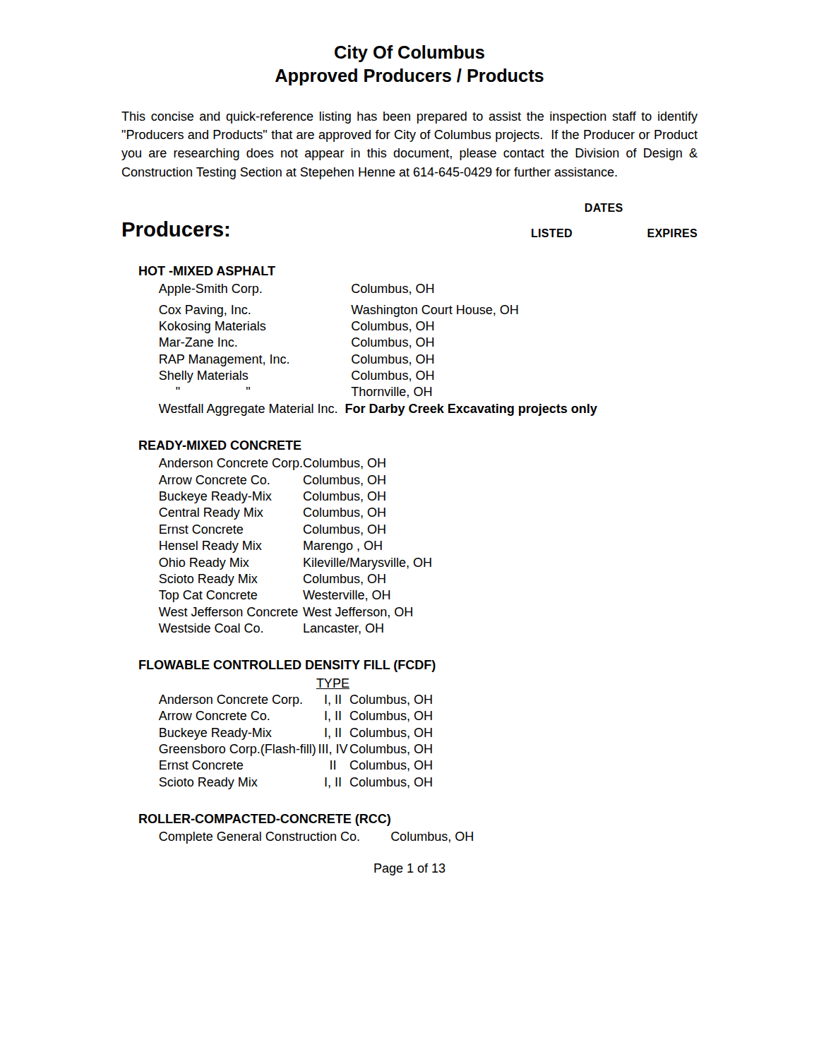City Of ColumbusApproved Producers / Products
This concise and quick-reference listing has been prepared to assist the inspection staff to identify "Producers and Products" that are approved for City of Columbus projects. If the Producer or Product you are researching does not appear in this document, please contact the Division of Design & Construction Testing Section at Stepehen Henne at 614-645-0429 for further assistance.
DATES
Producers:
LISTED EXPIRES
HOT -MIXED ASPHALT
| Apple-Smith Corp. | Columbus, OH |
| Cox Paving, Inc. | Washington Court House, OH |
| Kokosing Materials | Columbus, OH |
| Mar-Zane Inc. | Columbus, OH |
| RAP Management, Inc. | Columbus, OH |
| Shelly Materials | Columbus, OH |
| " " | Thornville, OH |
| Westfall Aggregate Material Inc. For Darby Creek Excavating projects only |
READY-MIXED CONCRETE
| Anderson Concrete Corp. | Columbus, OH |
| Arrow Concrete Co. | Columbus, OH |
| Buckeye Ready-Mix | Columbus, OH |
| Central Ready Mix | Columbus, OH |
| Ernst Concrete | Columbus, OH |
| Hensel Ready Mix | Marengo , OH |
| Ohio Ready Mix | Kileville/Marysville, OH |
| Scioto Ready Mix | Columbus, OH |
| Top Cat Concrete | Westerville, OH |
| West Jefferson Concrete | West Jefferson, OH |
| Westside Coal Co. | Lancaster, OH |
FLOWABLE CONTROLLED DENSITY FILL (FCDF)
| | TYPE | |
| Anderson Concrete Corp. | I, II | Columbus, OH |
| Arrow Concrete Co. | I, II | Columbus, OH |
| Buckeye Ready-Mix | I, II | Columbus, OH |
| Greensboro Corp.(Flash-fill) | III, IV | Columbus, OH |
| Ernst Concrete | II | Columbus, OH |
| Scioto Ready Mix | I, II | Columbus, OH |
ROLLER-COMPACTED-CONCRETE (RCC)
| Complete General Construction Co. | Columbus, OH |
Page 1 of 13